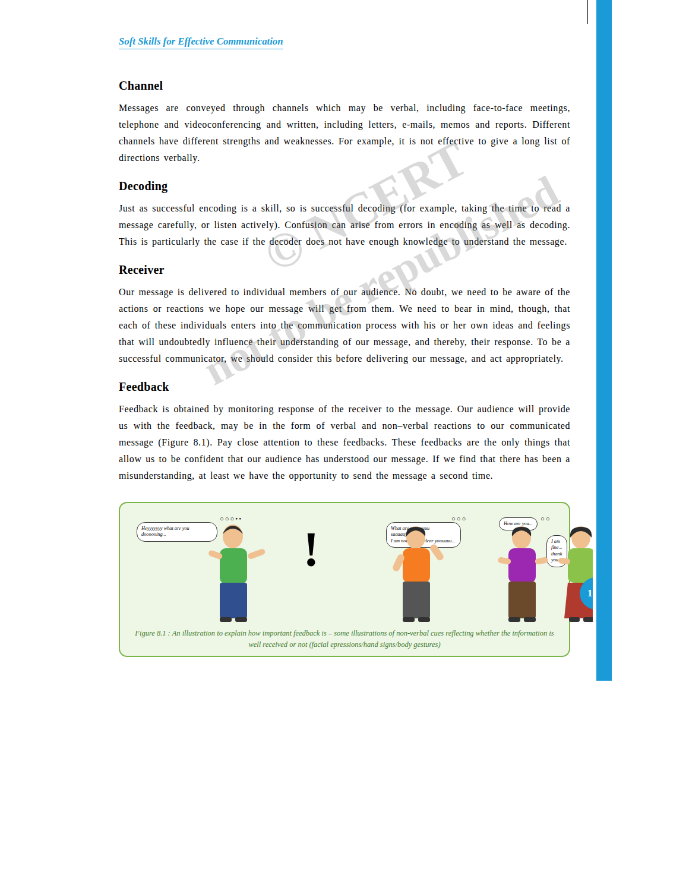© NCERT
not to be republished
Soft Skills for Effective Communication
Channel
Messages are conveyed through channels which may be verbal, including face-to-face meetings, telephone and videoconferencing and written, including letters, e-mails, memos and reports. Different channels have different strengths and weaknesses. For example, it is not effective to give a long list of directions verbally.
Decoding
Just as successful encoding is a skill, so is successful decoding (for example, taking the time to read a message carefully, or listen actively). Confusion can arise from errors in encoding as well as decoding. This is particularly the case if the decoder does not have enough knowledge to understand the message.
Receiver
Our message is delivered to individual members of our audience. No doubt, we need to be aware of the actions or reactions we hope our message will get from them. We need to bear in mind, though, that each of these individuals enters into the communication process with his or her own ideas and feelings that will undoubtedly influence their understanding of our message, and thereby, their response. To be a successful communicator, we should consider this before delivering our message, and act appropriately.
Feedback
Feedback is obtained by monitoring response of the receiver to the message. Our audience will provide us with the feedback, may be in the form of verbal and non–verbal reactions to our communicated message (Figure 8.1). Pay close attention to these feedbacks. These feedbacks are the only things that allow us to be confident that our audience has understood our message. If we find that there has been a misunderstanding, at least we have the opportunity to send the message a second time.
Heyyyyyyy what are you doooooing...
What are youuuuuu saaaaaying...
I am not able to Hear youuuuu...
How are you...
I am fine... thank you...
○○○••
○○○
○○
!
Figure 8.1 : An illustration to explain how important feedback is – some illustrations of non-verbal cues reflecting whether the information is well received or not (facial epressions/hand signs/body gestures)
189